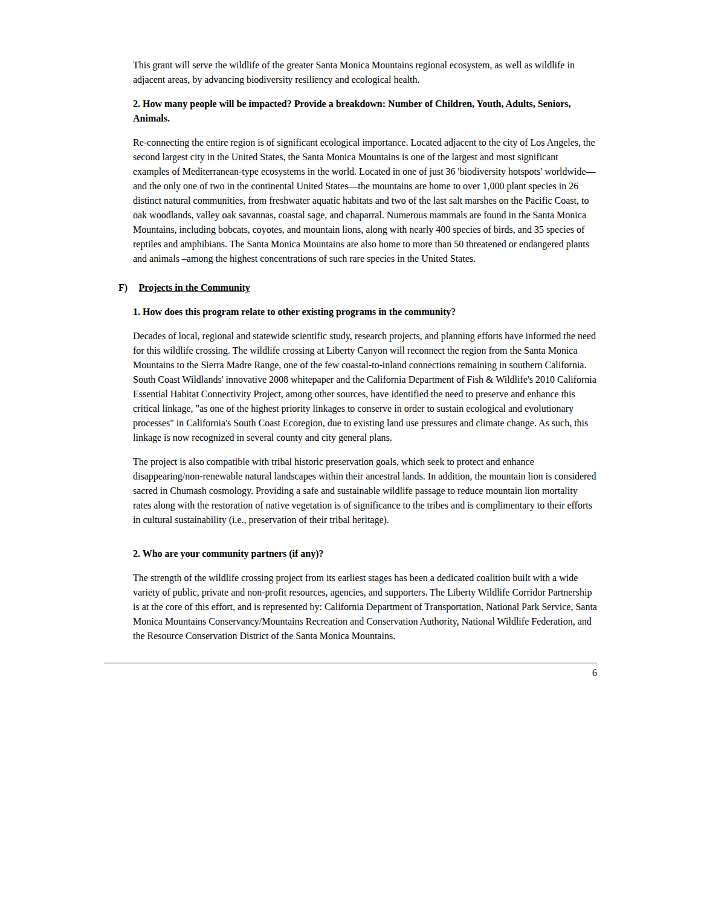This grant will serve the wildlife of the greater Santa Monica Mountains regional ecosystem, as well as wildlife in adjacent areas, by advancing biodiversity resiliency and ecological health.
2. How many people will be impacted? Provide a breakdown: Number of Children, Youth, Adults, Seniors, Animals.
Re-connecting the entire region is of significant ecological importance. Located adjacent to the city of Los Angeles, the second largest city in the United States, the Santa Monica Mountains is one of the largest and most significant examples of Mediterranean-type ecosystems in the world. Located in one of just 36 'biodiversity hotspots' worldwide—and the only one of two in the continental United States—the mountains are home to over 1,000 plant species in 26 distinct natural communities, from freshwater aquatic habitats and two of the last salt marshes on the Pacific Coast, to oak woodlands, valley oak savannas, coastal sage, and chaparral. Numerous mammals are found in the Santa Monica Mountains, including bobcats, coyotes, and mountain lions, along with nearly 400 species of birds, and 35 species of reptiles and amphibians. The Santa Monica Mountains are also home to more than 50 threatened or endangered plants and animals –among the highest concentrations of such rare species in the United States.
F) Projects in the Community
1. How does this program relate to other existing programs in the community?
Decades of local, regional and statewide scientific study, research projects, and planning efforts have informed the need for this wildlife crossing. The wildlife crossing at Liberty Canyon will reconnect the region from the Santa Monica Mountains to the Sierra Madre Range, one of the few coastal-to-inland connections remaining in southern California. South Coast Wildlands' innovative 2008 whitepaper and the California Department of Fish & Wildlife's 2010 California Essential Habitat Connectivity Project, among other sources, have identified the need to preserve and enhance this critical linkage, "as one of the highest priority linkages to conserve in order to sustain ecological and evolutionary processes" in California's South Coast Ecoregion, due to existing land use pressures and climate change. As such, this linkage is now recognized in several county and city general plans.
The project is also compatible with tribal historic preservation goals, which seek to protect and enhance disappearing/non-renewable natural landscapes within their ancestral lands. In addition, the mountain lion is considered sacred in Chumash cosmology. Providing a safe and sustainable wildlife passage to reduce mountain lion mortality rates along with the restoration of native vegetation is of significance to the tribes and is complimentary to their efforts in cultural sustainability (i.e., preservation of their tribal heritage).
2. Who are your community partners (if any)?
The strength of the wildlife crossing project from its earliest stages has been a dedicated coalition built with a wide variety of public, private and non-profit resources, agencies, and supporters. The Liberty Wildlife Corridor Partnership is at the core of this effort, and is represented by: California Department of Transportation, National Park Service, Santa Monica Mountains Conservancy/Mountains Recreation and Conservation Authority, National Wildlife Federation, and the Resource Conservation District of the Santa Monica Mountains.
6